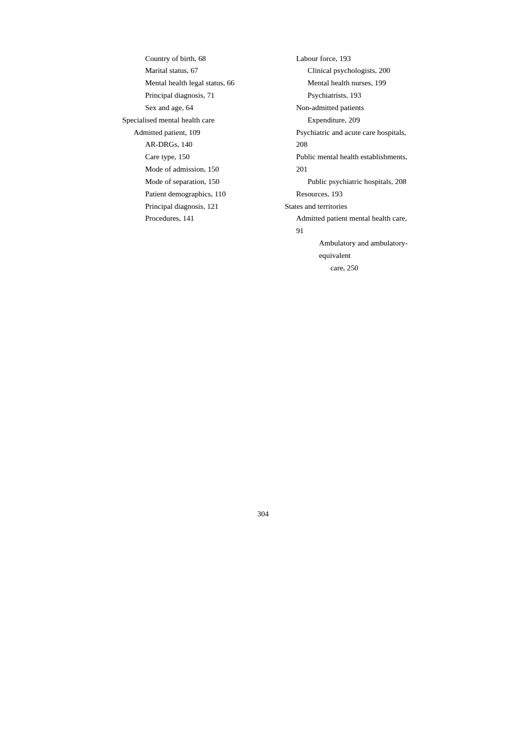Country of birth, 68
Marital status, 67
Mental health legal status, 66
Principal diagnosis, 71
Sex and age, 64
Specialised mental health care
Admitted patient, 109
AR-DRGs, 140
Care type, 150
Mode of admission, 150
Mode of separation, 150
Patient demographics, 110
Principal diagnosis, 121
Procedures, 141
Labour force, 193
Clinical psychologists, 200
Mental health nurses, 199
Psychiatrists, 193
Non-admitted patients
Expenditure, 209
Psychiatric and acute care hospitals, 208
Public mental health establishments, 201
Public psychiatric hospitals, 208
Resources, 193
States and territories
Admitted patient mental health care, 91
Ambulatory and ambulatory-equivalentcare, 250
304